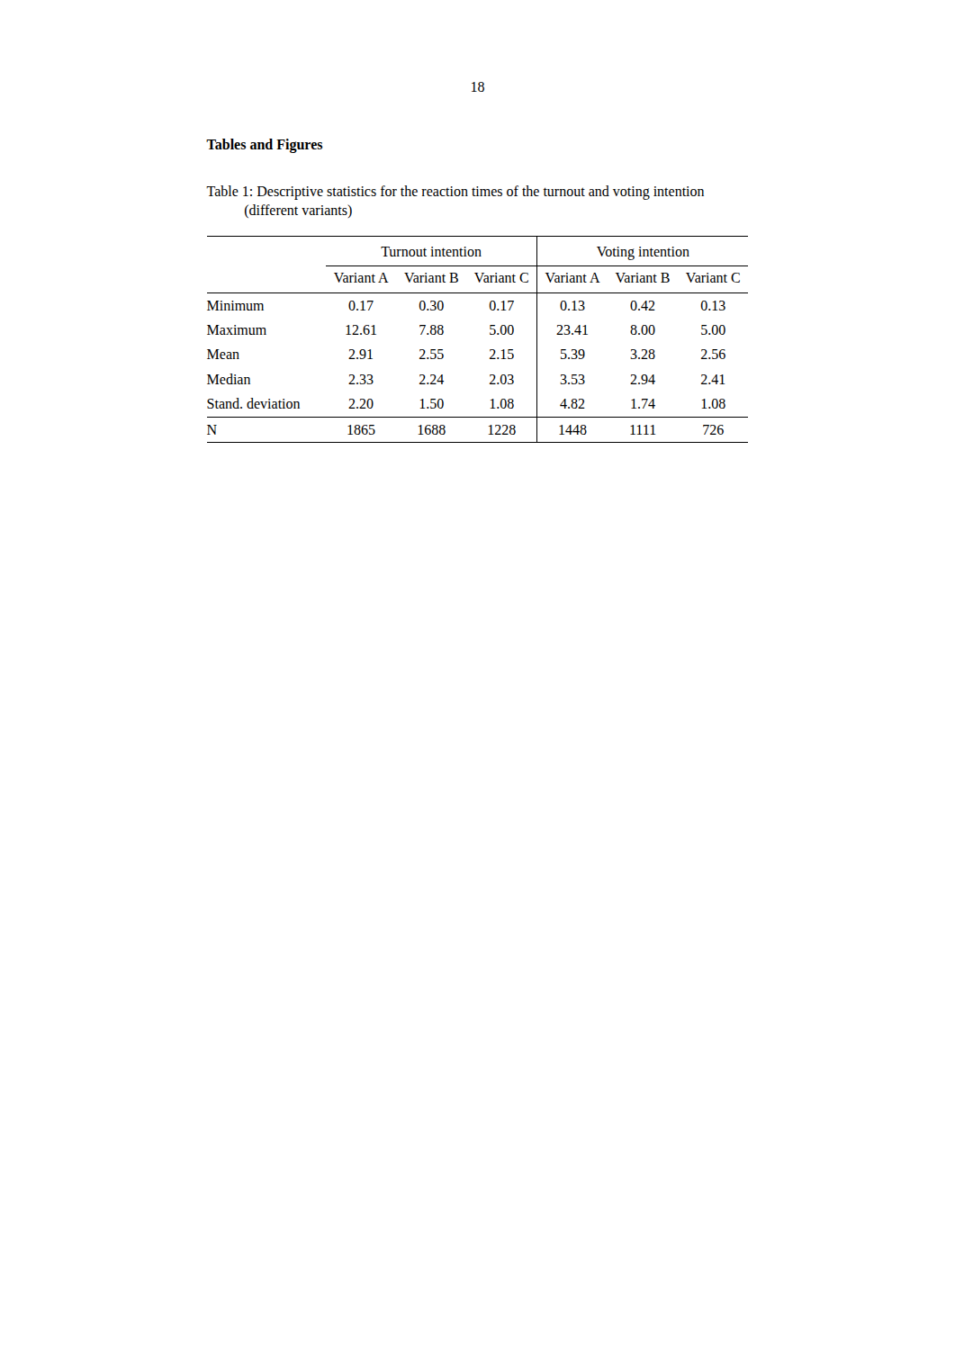18
Tables and Figures
Table 1: Descriptive statistics for the reaction times of the turnout and voting intention (different variants)
| | Turnout intention | Voting intention |
| --- | --- | --- |
| | Variant A | Variant B | Variant C | Variant A | Variant B | Variant C |
| Minimum | 0.17 | 0.30 | 0.17 | 0.13 | 0.42 | 0.13 |
| Maximum | 12.61 | 7.88 | 5.00 | 23.41 | 8.00 | 5.00 |
| Mean | 2.91 | 2.55 | 2.15 | 5.39 | 3.28 | 2.56 |
| Median | 2.33 | 2.24 | 2.03 | 3.53 | 2.94 | 2.41 |
| Stand. deviation | 2.20 | 1.50 | 1.08 | 4.82 | 1.74 | 1.08 |
| N | 1865 | 1688 | 1228 | 1448 | 1111 | 726 |